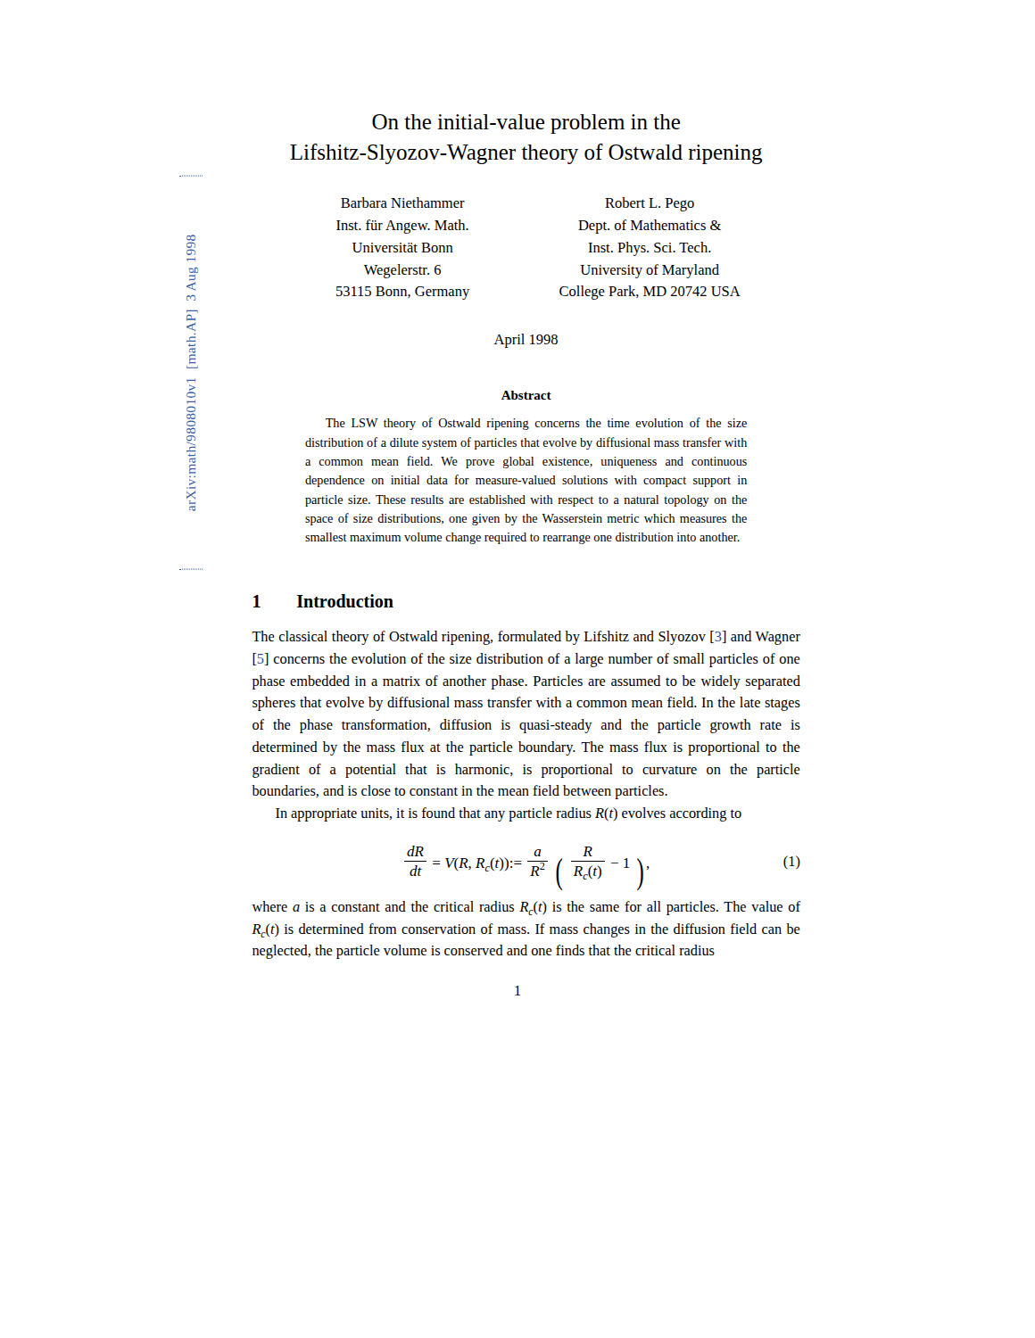arXiv:math/9808010v1 [math.AP] 3 Aug 1998
On the initial-value problem in the
Lifshitz-Slyozov-Wagner theory of Ostwald ripening
Barbara Niethammer
Inst. für Angew. Math.
Universität Bonn
Wegelerstr. 6
53115 Bonn, Germany
Robert L. Pego
Dept. of Mathematics &
Inst. Phys. Sci. Tech.
University of Maryland
College Park, MD 20742 USA
April 1998
Abstract
The LSW theory of Ostwald ripening concerns the time evolution of the size distribution of a dilute system of particles that evolve by diffusional mass transfer with a common mean field. We prove global existence, uniqueness and continuous dependence on initial data for measure-valued solutions with compact support in particle size. These results are established with respect to a natural topology on the space of size distributions, one given by the Wasserstein metric which measures the smallest maximum volume change required to rearrange one distribution into another.
1 Introduction
The classical theory of Ostwald ripening, formulated by Lifshitz and Slyozov [3] and Wagner [5] concerns the evolution of the size distribution of a large number of small particles of one phase embedded in a matrix of another phase. Particles are assumed to be widely separated spheres that evolve by diffusional mass transfer with a common mean field. In the late stages of the phase transformation, diffusion is quasi-steady and the particle growth rate is determined by the mass flux at the particle boundary. The mass flux is proportional to the gradient of a potential that is harmonic, is proportional to curvature on the particle boundaries, and is close to constant in the mean field between particles.
In appropriate units, it is found that any particle radius R(t) evolves according to
dR dt = V(R, Rc(t)):= aR2 ( RRc(t) − 1 ), (1)
where a is a constant and the critical radius Rc(t) is the same for all particles. The value of Rc(t) is determined from conservation of mass. If mass changes in the diffusion field can be neglected, the particle volume is conserved and one finds that the critical radius
1